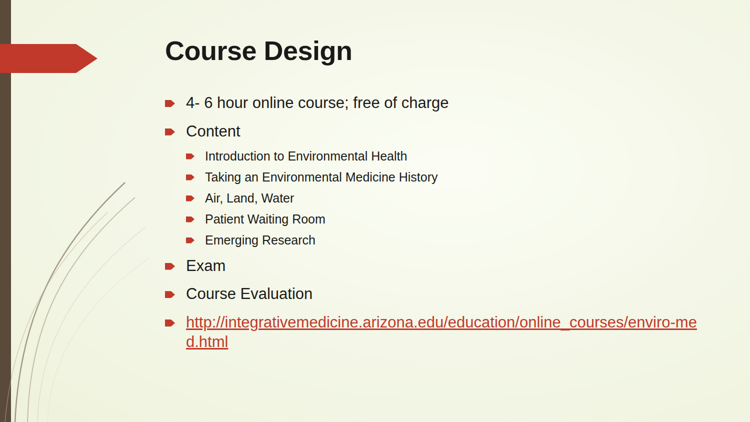Course Design
4- 6 hour online course; free of charge
Content
Introduction to Environmental Health
Taking an Environmental Medicine History
Air, Land, Water
Patient Waiting Room
Emerging Research
Exam
Course Evaluation
http://integrativemedicine.arizona.edu/education/online_courses/enviro-med.html